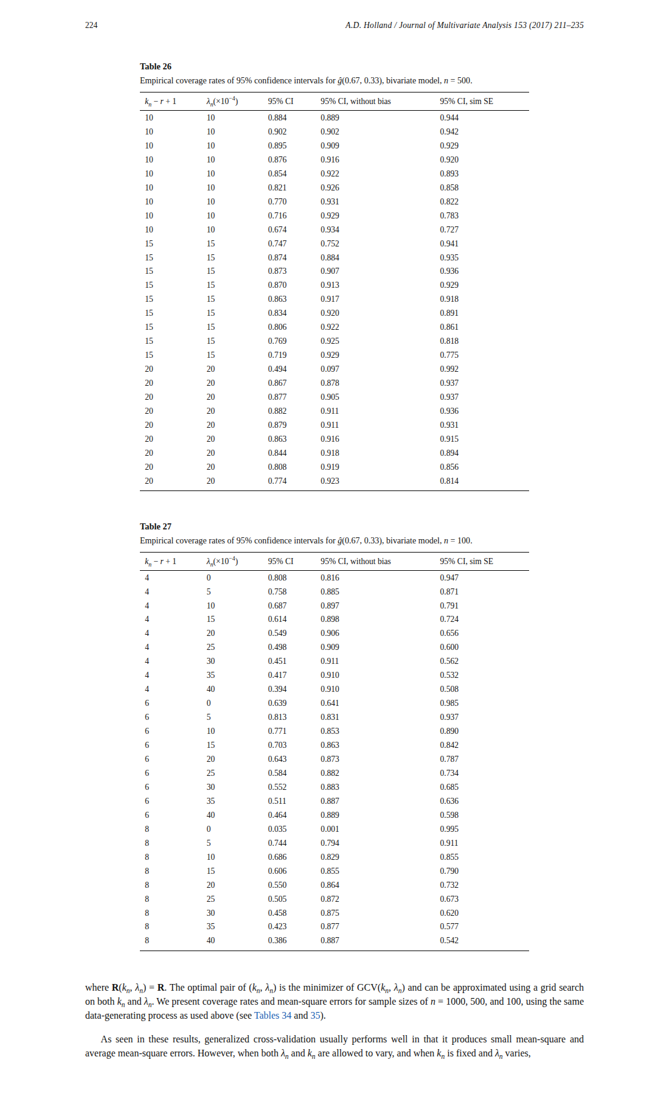224 A.D. Holland / Journal of Multivariate Analysis 153 (2017) 211–235
Table 26
Empirical coverage rates of 95% confidence intervals for ĝ(0.67, 0.33), bivariate model, n = 500.
| k n − r + 1 | λ n (×10 −4 ) | 95% CI | 95% CI, without bias | 95% CI, sim SE |
| --- | --- | --- | --- | --- |
| 10 | 10 | 0.884 | 0.889 | 0.944 |
| 10 | 10 | 0.902 | 0.902 | 0.942 |
| 10 | 10 | 0.895 | 0.909 | 0.929 |
| 10 | 10 | 0.876 | 0.916 | 0.920 |
| 10 | 10 | 0.854 | 0.922 | 0.893 |
| 10 | 10 | 0.821 | 0.926 | 0.858 |
| 10 | 10 | 0.770 | 0.931 | 0.822 |
| 10 | 10 | 0.716 | 0.929 | 0.783 |
| 10 | 10 | 0.674 | 0.934 | 0.727 |
| 15 | 15 | 0.747 | 0.752 | 0.941 |
| 15 | 15 | 0.874 | 0.884 | 0.935 |
| 15 | 15 | 0.873 | 0.907 | 0.936 |
| 15 | 15 | 0.870 | 0.913 | 0.929 |
| 15 | 15 | 0.863 | 0.917 | 0.918 |
| 15 | 15 | 0.834 | 0.920 | 0.891 |
| 15 | 15 | 0.806 | 0.922 | 0.861 |
| 15 | 15 | 0.769 | 0.925 | 0.818 |
| 15 | 15 | 0.719 | 0.929 | 0.775 |
| 20 | 20 | 0.494 | 0.097 | 0.992 |
| 20 | 20 | 0.867 | 0.878 | 0.937 |
| 20 | 20 | 0.877 | 0.905 | 0.937 |
| 20 | 20 | 0.882 | 0.911 | 0.936 |
| 20 | 20 | 0.879 | 0.911 | 0.931 |
| 20 | 20 | 0.863 | 0.916 | 0.915 |
| 20 | 20 | 0.844 | 0.918 | 0.894 |
| 20 | 20 | 0.808 | 0.919 | 0.856 |
| 20 | 20 | 0.774 | 0.923 | 0.814 |
Table 27
Empirical coverage rates of 95% confidence intervals for ĝ(0.67, 0.33), bivariate model, n = 100.
| k n − r + 1 | λ n (×10 −4 ) | 95% CI | 95% CI, without bias | 95% CI, sim SE |
| --- | --- | --- | --- | --- |
| 4 | 0 | 0.808 | 0.816 | 0.947 |
| 4 | 5 | 0.758 | 0.885 | 0.871 |
| 4 | 10 | 0.687 | 0.897 | 0.791 |
| 4 | 15 | 0.614 | 0.898 | 0.724 |
| 4 | 20 | 0.549 | 0.906 | 0.656 |
| 4 | 25 | 0.498 | 0.909 | 0.600 |
| 4 | 30 | 0.451 | 0.911 | 0.562 |
| 4 | 35 | 0.417 | 0.910 | 0.532 |
| 4 | 40 | 0.394 | 0.910 | 0.508 |
| 6 | 0 | 0.639 | 0.641 | 0.985 |
| 6 | 5 | 0.813 | 0.831 | 0.937 |
| 6 | 10 | 0.771 | 0.853 | 0.890 |
| 6 | 15 | 0.703 | 0.863 | 0.842 |
| 6 | 20 | 0.643 | 0.873 | 0.787 |
| 6 | 25 | 0.584 | 0.882 | 0.734 |
| 6 | 30 | 0.552 | 0.883 | 0.685 |
| 6 | 35 | 0.511 | 0.887 | 0.636 |
| 6 | 40 | 0.464 | 0.889 | 0.598 |
| 8 | 0 | 0.035 | 0.001 | 0.995 |
| 8 | 5 | 0.744 | 0.794 | 0.911 |
| 8 | 10 | 0.686 | 0.829 | 0.855 |
| 8 | 15 | 0.606 | 0.855 | 0.790 |
| 8 | 20 | 0.550 | 0.864 | 0.732 |
| 8 | 25 | 0.505 | 0.872 | 0.673 |
| 8 | 30 | 0.458 | 0.875 | 0.620 |
| 8 | 35 | 0.423 | 0.877 | 0.577 |
| 8 | 40 | 0.386 | 0.887 | 0.542 |
where R(kn, λn) = R. The optimal pair of (kn, λn) is the minimizer of GCV(kn, λn) and can be approximated using a grid search on both kn and λn. We present coverage rates and mean-square errors for sample sizes of n = 1000, 500, and 100, using the same data-generating process as used above (see Tables 34 and 35).
As seen in these results, generalized cross-validation usually performs well in that it produces small mean-square and average mean-square errors. However, when both λn and kn are allowed to vary, and when kn is fixed and λn varies,